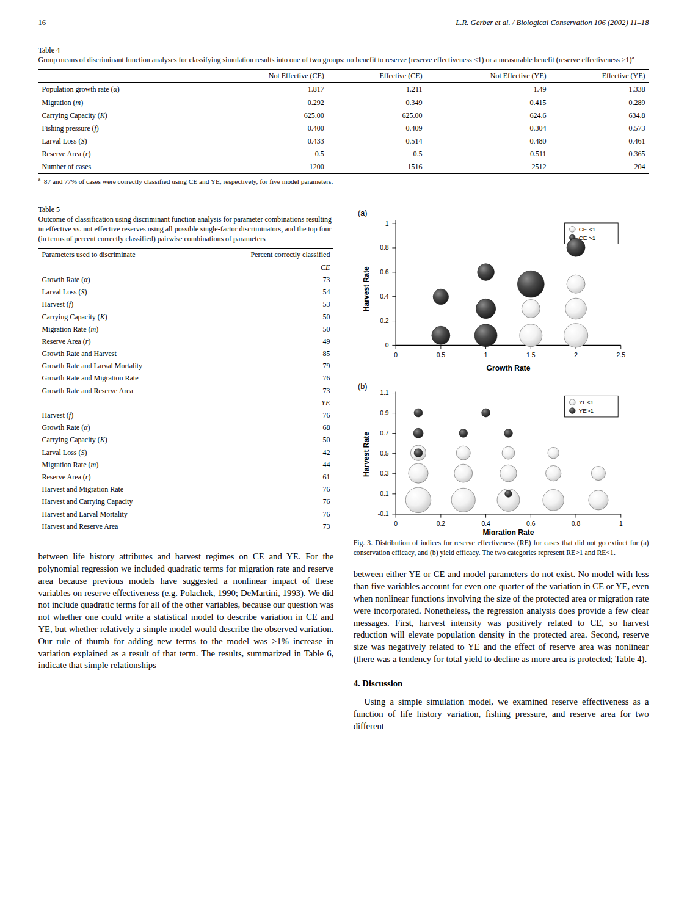16 L.R. Gerber et al. / Biological Conservation 106 (2002) 11–18
Table 4 Group means of discriminant function analyses for classifying simulation results into one of two groups: no benefit to reserve (reserve effectiveness <1) or a measurable benefit (reserve effectiveness >1)a
| | Not Effective (CE) | Effective (CE) | Not Effective (YE) | Effective (YE) |
| --- | --- | --- | --- | --- |
| Population growth rate ( α ) | 1.817 | 1.211 | 1.49 | 1.338 |
| Migration ( m ) | 0.292 | 0.349 | 0.415 | 0.289 |
| Carrying Capacity ( K ) | 625.00 | 625.00 | 624.6 | 634.8 |
| Fishing pressure ( f ) | 0.400 | 0.409 | 0.304 | 0.573 |
| Larval Loss ( S ) | 0.433 | 0.514 | 0.480 | 0.461 |
| Reserve Area ( r ) | 0.5 | 0.5 | 0.511 | 0.365 |
| Number of cases | 1200 | 1516 | 2512 | 204 |
a 87 and 77% of cases were correctly classified using CE and YE, respectively, for five model parameters.
Table 5 Outcome of classification using discriminant function analysis for parameter combinations resulting in effective vs. not effective reserves using all possible single-factor discriminators, and the top four (in terms of percent correctly classified) pairwise combinations of parameters
| Parameters used to discriminate | Percent correctly classified |
| --- | --- |
| CE |
| Growth Rate ( α ) | 73 |
| Larval Loss ( S ) | 54 |
| Harvest ( f ) | 53 |
| Carrying Capacity ( K ) | 50 |
| Migration Rate ( m ) | 50 |
| Reserve Area ( r ) | 49 |
| Growth Rate and Harvest | 85 |
| Growth Rate and Larval Mortality | 79 |
| Growth Rate and Migration Rate | 76 |
| Growth Rate and Reserve Area | 73 |
| YE |
| Harvest ( f ) | 76 |
| Growth Rate ( α ) | 68 |
| Carrying Capacity ( K ) | 50 |
| Larval Loss ( S ) | 42 |
| Migration Rate ( m ) | 44 |
| Reserve Area ( r ) | 61 |
| Harvest and Migration Rate | 76 |
| Harvest and Carrying Capacity | 76 |
| Harvest and Larval Mortality | 76 |
| Harvest and Reserve Area | 73 |
between life history attributes and harvest regimes on CE and YE. For the polynomial regression we included quadratic terms for migration rate and reserve area because previous models have suggested a nonlinear impact of these variables on reserve effectiveness (e.g. Polachek, 1990; DeMartini, 1993). We did not include quadratic terms for all of the other variables, because our question was not whether one could write a statistical model to describe variation in CE and YE, but whether relatively a simple model would describe the observed variation. Our rule of thumb for adding new terms to the model was >1% increase in variation explained as a result of that term. The results, summarized in Table 6, indicate that simple relationships
(a) 0 0.2 0.4 0.6 0.8 1 0 0.5 1 1.5 2 2.5 Harvest Rate Growth Rate CE <1 CE >1 (b) -0.1 0.1 0.3 0.5 0.7 0.9 1.1 0 0.2 0.4 0.6 0.8 1 Harvest Rate Migration Rate YE<1 YE>1
Fig. 3. Distribution of indices for reserve effectiveness (RE) for cases that did not go extinct for (a) conservation efficacy, and (b) yield efficacy. The two categories represent RE>1 and RE<1.
between either YE or CE and model parameters do not exist. No model with less than five variables account for even one quarter of the variation in CE or YE, even when nonlinear functions involving the size of the protected area or migration rate were incorporated. Nonetheless, the regression analysis does provide a few clear messages. First, harvest intensity was positively related to CE, so harvest reduction will elevate population density in the protected area. Second, reserve size was negatively related to YE and the effect of reserve area was nonlinear (there was a tendency for total yield to decline as more area is protected; Table 4).
4. Discussion
Using a simple simulation model, we examined reserve effectiveness as a function of life history variation, fishing pressure, and reserve area for two different